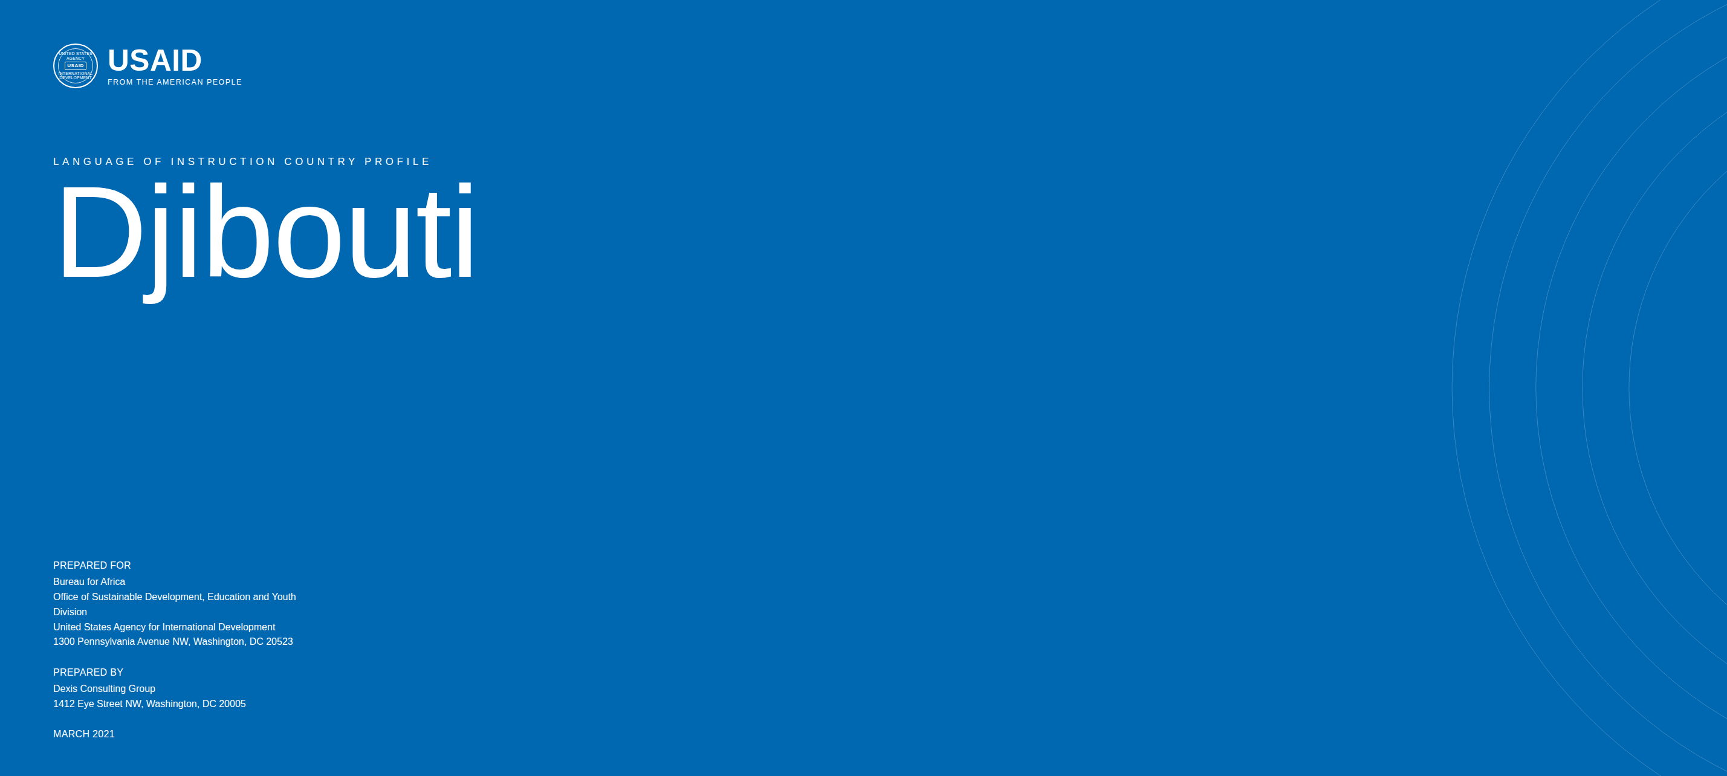United States Agency USAID International Development
USAID From the American People
Language of Instruction Country Profile
Djibouti
Prepared for
Bureau for Africa
Office of Sustainable Development, Education and Youth Division
United States Agency for International Development
1300 Pennsylvania Avenue NW, Washington, DC 20523
Prepared by
Dexis Consulting Group
1412 Eye Street NW, Washington, DC 20005
March 2021